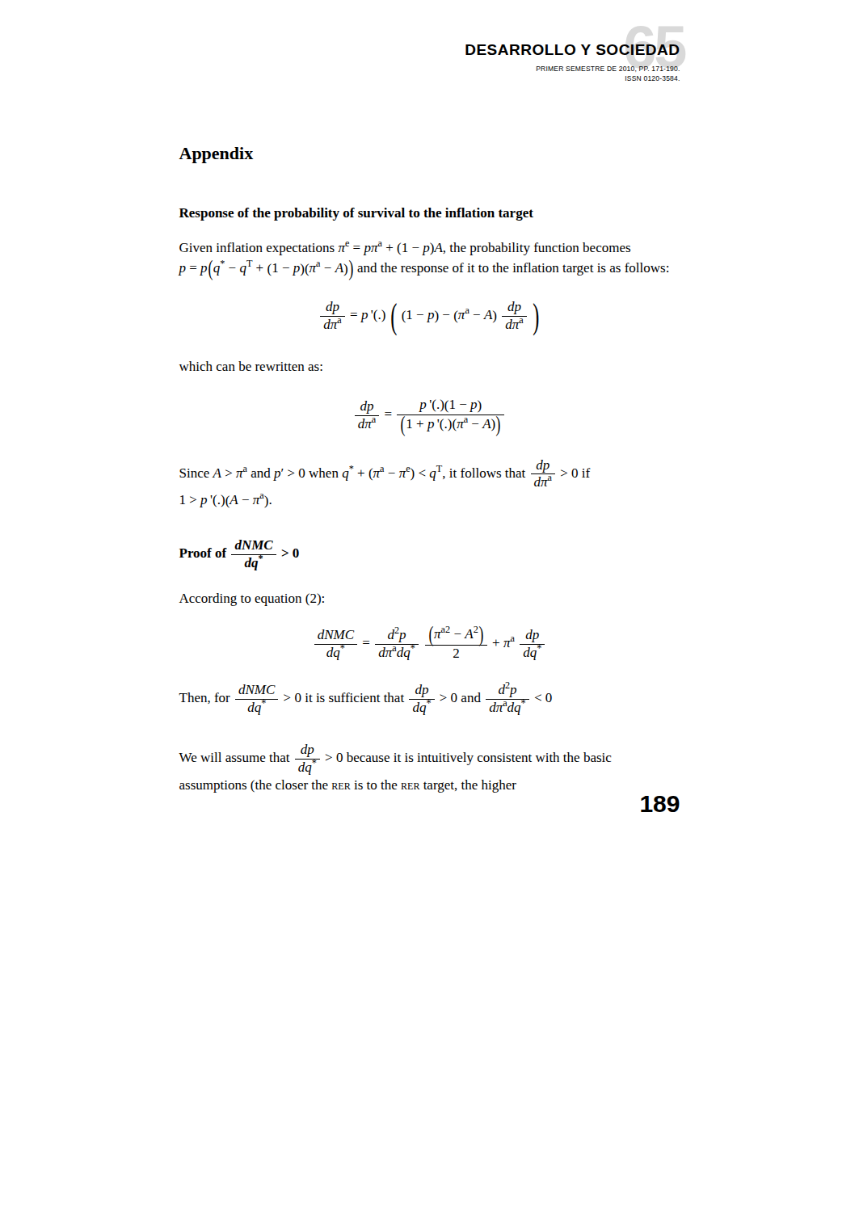65
DESARROLLO Y SOCIEDAD
PRIMER SEMESTRE DE 2010, PP. 171-190.
ISSN 0120-3584.
Appendix
Response of the probability of survival to the inflation target
Given inflation expectations πe = pπa + (1 − p) A, the probability function becomes p = p(q* − qT + (1 − p)(πa − A)) and the response of it to the inflation target is as follows:
dp dπa = p '(.) ( (1 − p) − (πa − A) dp dπa )
which can be rewritten as:
dp dπa = p '(.)(1 − p) (1 + p '(.)(πa − A))
Since A > πa and p′ > 0 when q* + (πa − πe) < qT, it follows that dp dπa > 0 if 1 > p '(.)(A − πa).
Proof of dNMC dq* > 0
According to equation (2):
dNMC dq* = d2p dπadq* (πa2 − A2) 2 + πa dp dq*
Then, for dNMC dq* > 0 it is sufficient that dp dq* > 0 and d2p dπadq* < 0
We will assume that dp dq* > 0 because it is intuitively consistent with the basic assumptions (the closer the rer is to the rer target, the higher
189